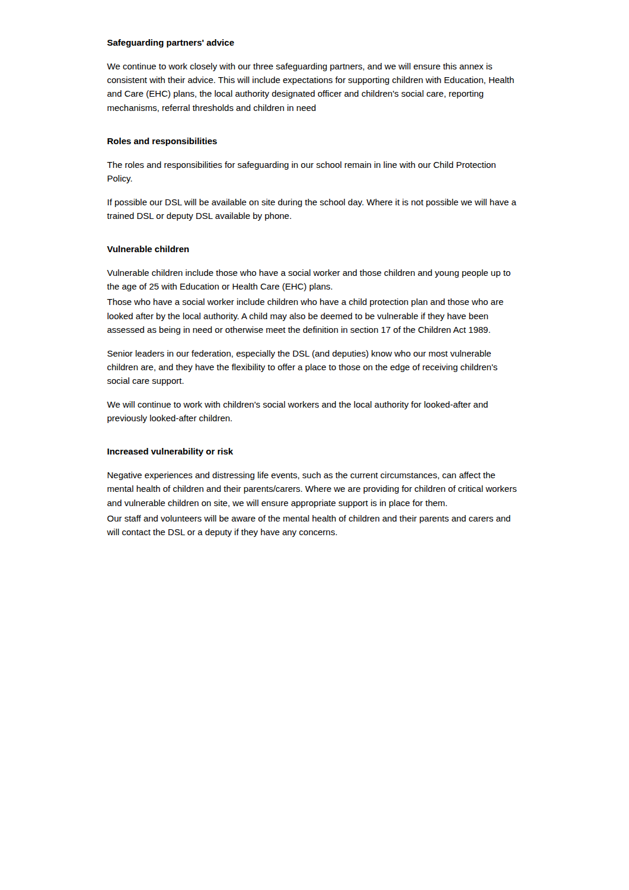Safeguarding partners' advice
We continue to work closely with our three safeguarding partners, and we will ensure this annex is consistent with their advice. This will include expectations for supporting children with Education, Health and Care (EHC) plans, the local authority designated officer and children's social care, reporting mechanisms, referral thresholds and children in need
Roles and responsibilities
The roles and responsibilities for safeguarding in our school remain in line with our Child Protection Policy.
If possible our DSL will be available on site during the school day. Where it is not possible we will have a trained DSL or deputy DSL available by phone.
Vulnerable children
Vulnerable children include those who have a social worker and those children and young people up to the age of 25 with Education or Health Care (EHC) plans.
Those who have a social worker include children who have a child protection plan and those who are looked after by the local authority. A child may also be deemed to be vulnerable if they have been assessed as being in need or otherwise meet the definition in section 17 of the Children Act 1989.
Senior leaders in our federation, especially the DSL (and deputies) know who our most vulnerable children are, and they have the flexibility to offer a place to those on the edge of receiving children's social care support.
We will continue to work with children's social workers and the local authority for looked-after and previously looked-after children.
Increased vulnerability or risk
Negative experiences and distressing life events, such as the current circumstances, can affect the mental health of children and their parents/carers. Where we are providing for children of critical workers and vulnerable children on site, we will ensure appropriate support is in place for them.
Our staff and volunteers will be aware of the mental health of children and their parents and carers and will contact the DSL or a deputy if they have any concerns.